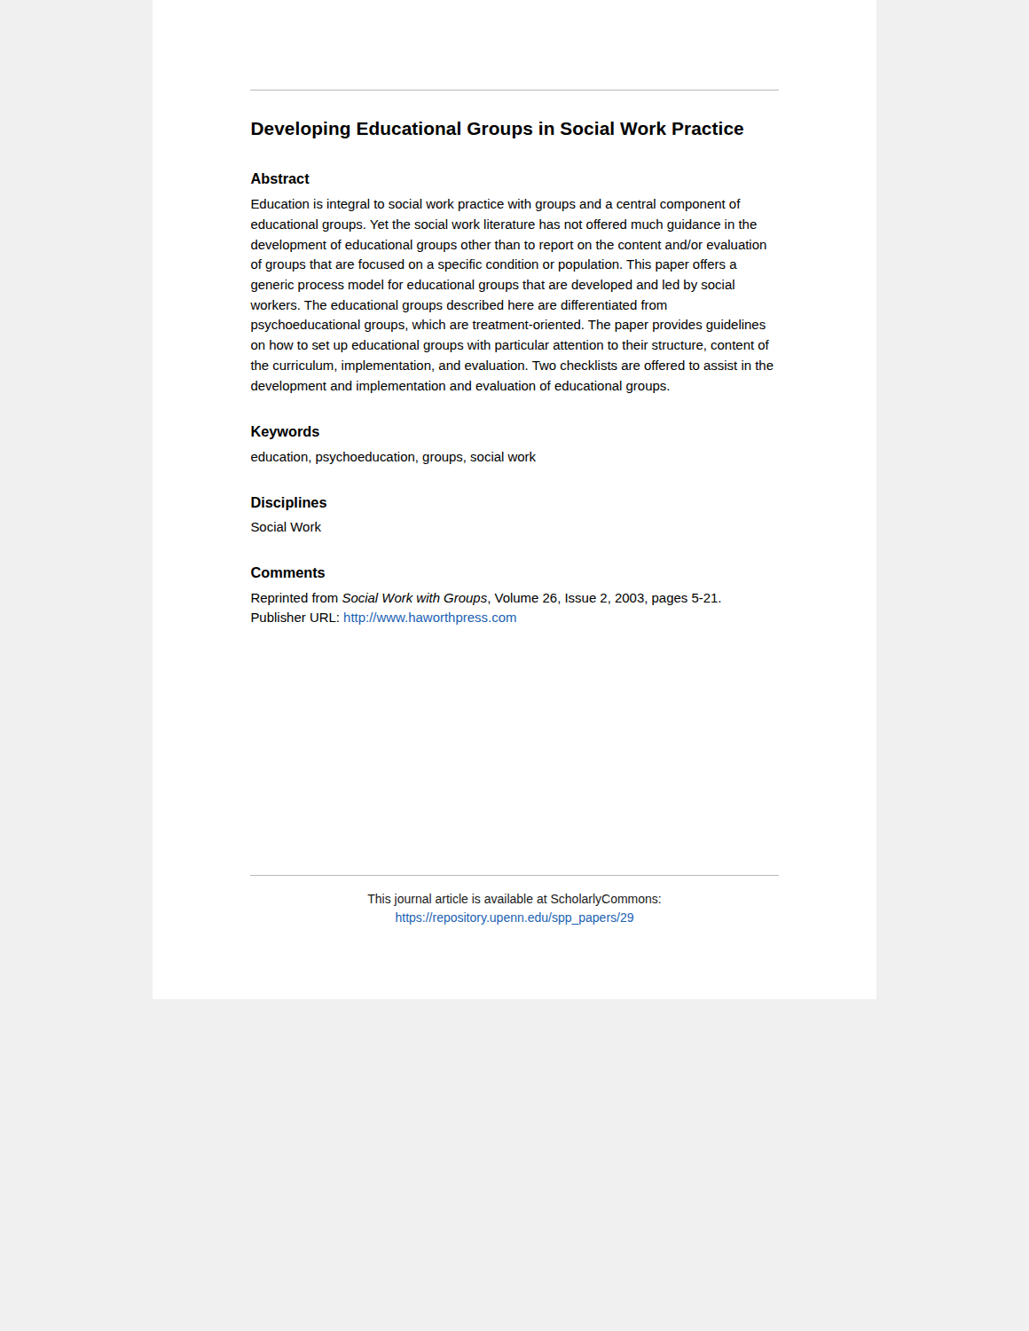Developing Educational Groups in Social Work Practice
Abstract
Education is integral to social work practice with groups and a central component of educational groups. Yet the social work literature has not offered much guidance in the development of educational groups other than to report on the content and/or evaluation of groups that are focused on a specific condition or population. This paper offers a generic process model for educational groups that are developed and led by social workers. The educational groups described here are differentiated from psychoeducational groups, which are treatment-oriented. The paper provides guidelines on how to set up educational groups with particular attention to their structure, content of the curriculum, implementation, and evaluation. Two checklists are offered to assist in the development and implementation and evaluation of educational groups.
Keywords
education, psychoeducation, groups, social work
Disciplines
Social Work
Comments
Reprinted from Social Work with Groups, Volume 26, Issue 2, 2003, pages 5-21.
Publisher URL: http://www.haworthpress.com
This journal article is available at ScholarlyCommons: https://repository.upenn.edu/spp_papers/29